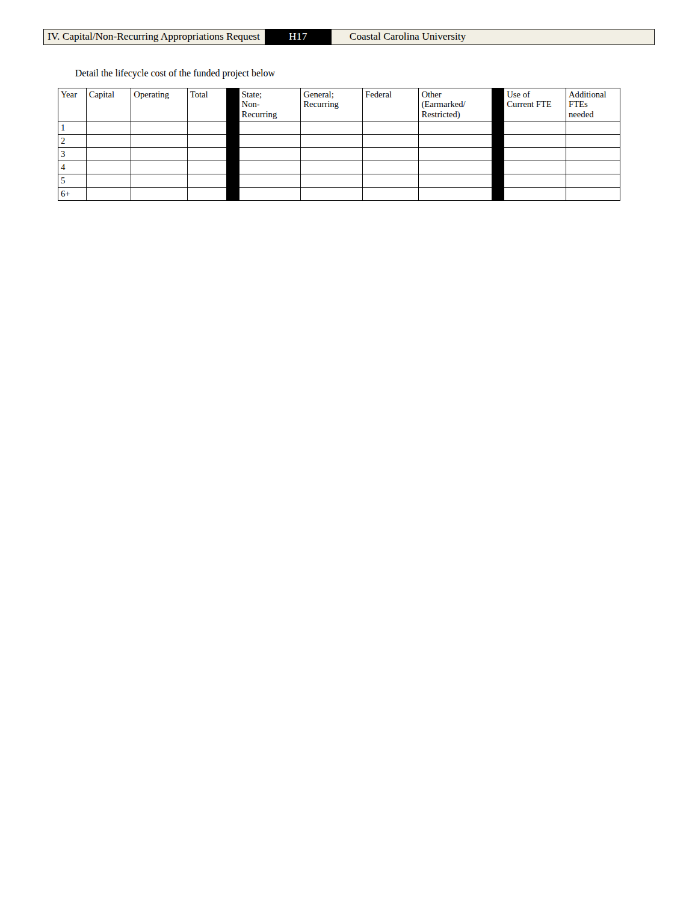IV. Capital/Non-Recurring Appropriations Request
H17
Coastal Carolina University
Detail the lifecycle cost of the funded project below
| Year | Capital | Operating | Total | | State; Non- Recurring | General; Recurring | Federal | Other (Earmarked/ Restricted) | | Use of Current FTE | Additional FTEs needed |
| --- | --- | --- | --- | --- | --- | --- | --- | --- | --- | --- | --- |
| 1 | | | | | | | | | | | |
| 2 | | | | | | | | | | | |
| 3 | | | | | | | | | | | |
| 4 | | | | | | | | | | | |
| 5 | | | | | | | | | | | |
| 6+ | | | | | | | | | | | |